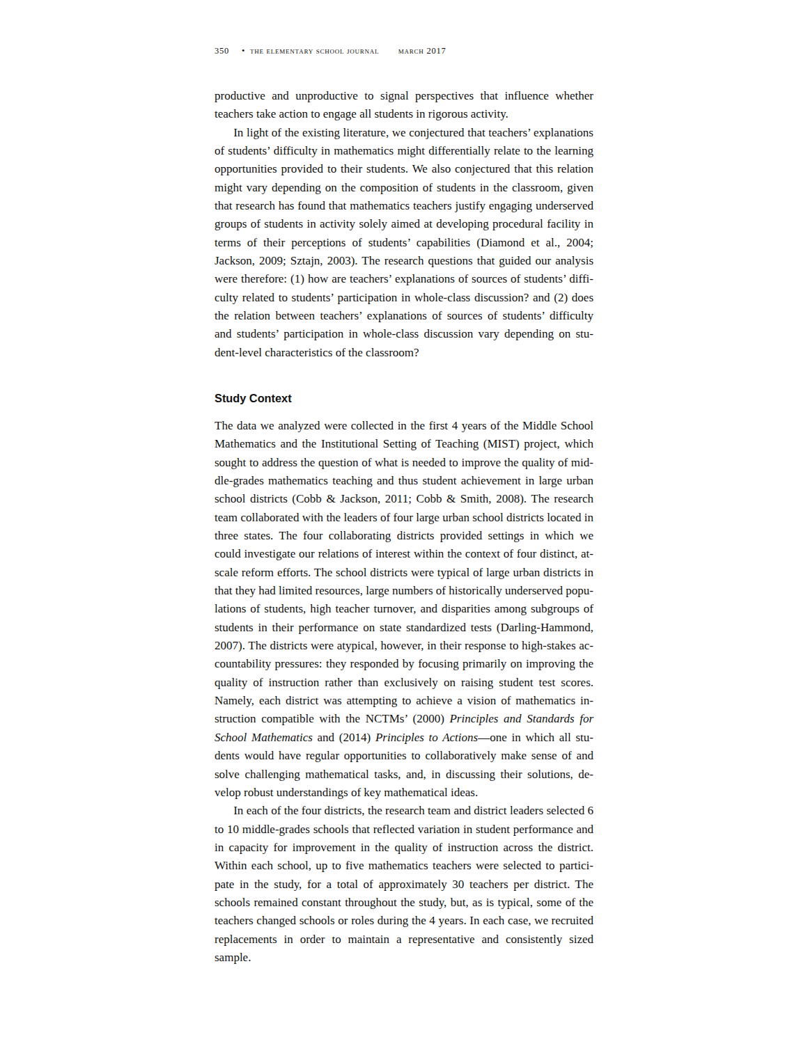350•the elementary school journal march 2017
productive and unproductive to signal perspectives that influence whether teachers take action to engage all students in rigorous activity.
In light of the existing literature, we conjectured that teachers’ explanations of students’ difficulty in mathematics might differentially relate to the learning opportunities provided to their students. We also conjectured that this relation might vary depending on the composition of students in the classroom, given that research has found that mathematics teachers justify engaging underserved groups of students in activity solely aimed at developing procedural facility in terms of their perceptions of students’ capabilities (Diamond et al., 2004; Jackson, 2009; Sztajn, 2003). The research questions that guided our analysis were therefore: (1) how are teachers’ explanations of sources of students’ difficulty related to students’ participation in whole-class discussion? and (2) does the relation between teachers’ explanations of sources of students’ difficulty and students’ participation in whole-class discussion vary depending on student-level characteristics of the classroom?
Study Context
The data we analyzed were collected in the first 4 years of the Middle School Mathematics and the Institutional Setting of Teaching (MIST) project, which sought to address the question of what is needed to improve the quality of middle-grades mathematics teaching and thus student achievement in large urban school districts (Cobb & Jackson, 2011; Cobb & Smith, 2008). The research team collaborated with the leaders of four large urban school districts located in three states. The four collaborating districts provided settings in which we could investigate our relations of interest within the context of four distinct, at-scale reform efforts. The school districts were typical of large urban districts in that they had limited resources, large numbers of historically underserved populations of students, high teacher turnover, and disparities among subgroups of students in their performance on state standardized tests (Darling-Hammond, 2007). The districts were atypical, however, in their response to high-stakes accountability pressures: they responded by focusing primarily on improving the quality of instruction rather than exclusively on raising student test scores. Namely, each district was attempting to achieve a vision of mathematics instruction compatible with the NCTMs’ (2000) Principles and Standards for School Mathematics and (2014) Principles to Actions—one in which all students would have regular opportunities to collaboratively make sense of and solve challenging mathematical tasks, and, in discussing their solutions, develop robust understandings of key mathematical ideas.
In each of the four districts, the research team and district leaders selected 6 to 10 middle-grades schools that reflected variation in student performance and in capacity for improvement in the quality of instruction across the district. Within each school, up to five mathematics teachers were selected to participate in the study, for a total of approximately 30 teachers per district. The schools remained constant throughout the study, but, as is typical, some of the teachers changed schools or roles during the 4 years. In each case, we recruited replacements in order to maintain a representative and consistently sized sample.